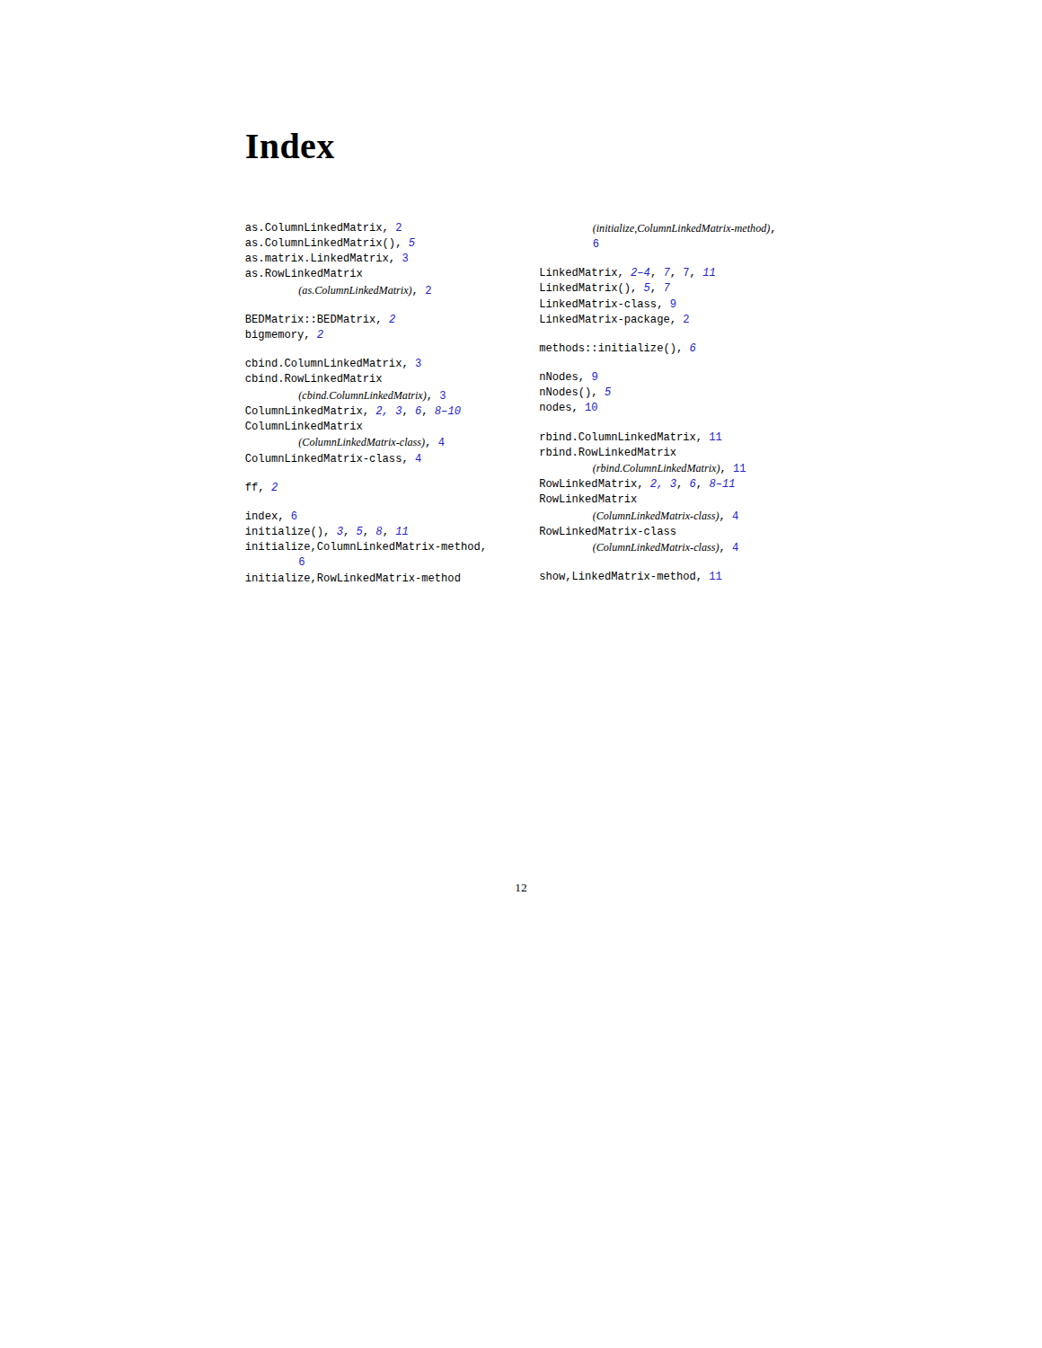Index
as.ColumnLinkedMatrix, 2
as.ColumnLinkedMatrix(), 5
as.matrix.LinkedMatrix, 3
as.RowLinkedMatrix
(as.ColumnLinkedMatrix), 2
BEDMatrix::BEDMatrix, 2
bigmemory, 2
cbind.ColumnLinkedMatrix, 3
cbind.RowLinkedMatrix
(cbind.ColumnLinkedMatrix), 3
ColumnLinkedMatrix, 2, 3, 6, 8–10
ColumnLinkedMatrix
(ColumnLinkedMatrix-class), 4
ColumnLinkedMatrix-class, 4
ff, 2
index, 6
initialize(), 3, 5, 8, 11
initialize,ColumnLinkedMatrix-method,
6
initialize,RowLinkedMatrix-method
(initialize,ColumnLinkedMatrix-method),
6
LinkedMatrix, 2–4, 7, 7, 11
LinkedMatrix(), 5, 7
LinkedMatrix-class, 9
LinkedMatrix-package, 2
methods::initialize(), 6
nNodes, 9
nNodes(), 5
nodes, 10
rbind.ColumnLinkedMatrix, 11
rbind.RowLinkedMatrix
(rbind.ColumnLinkedMatrix), 11
RowLinkedMatrix, 2, 3, 6, 8–11
RowLinkedMatrix
(ColumnLinkedMatrix-class), 4
RowLinkedMatrix-class
(ColumnLinkedMatrix-class), 4
show,LinkedMatrix-method, 11
12